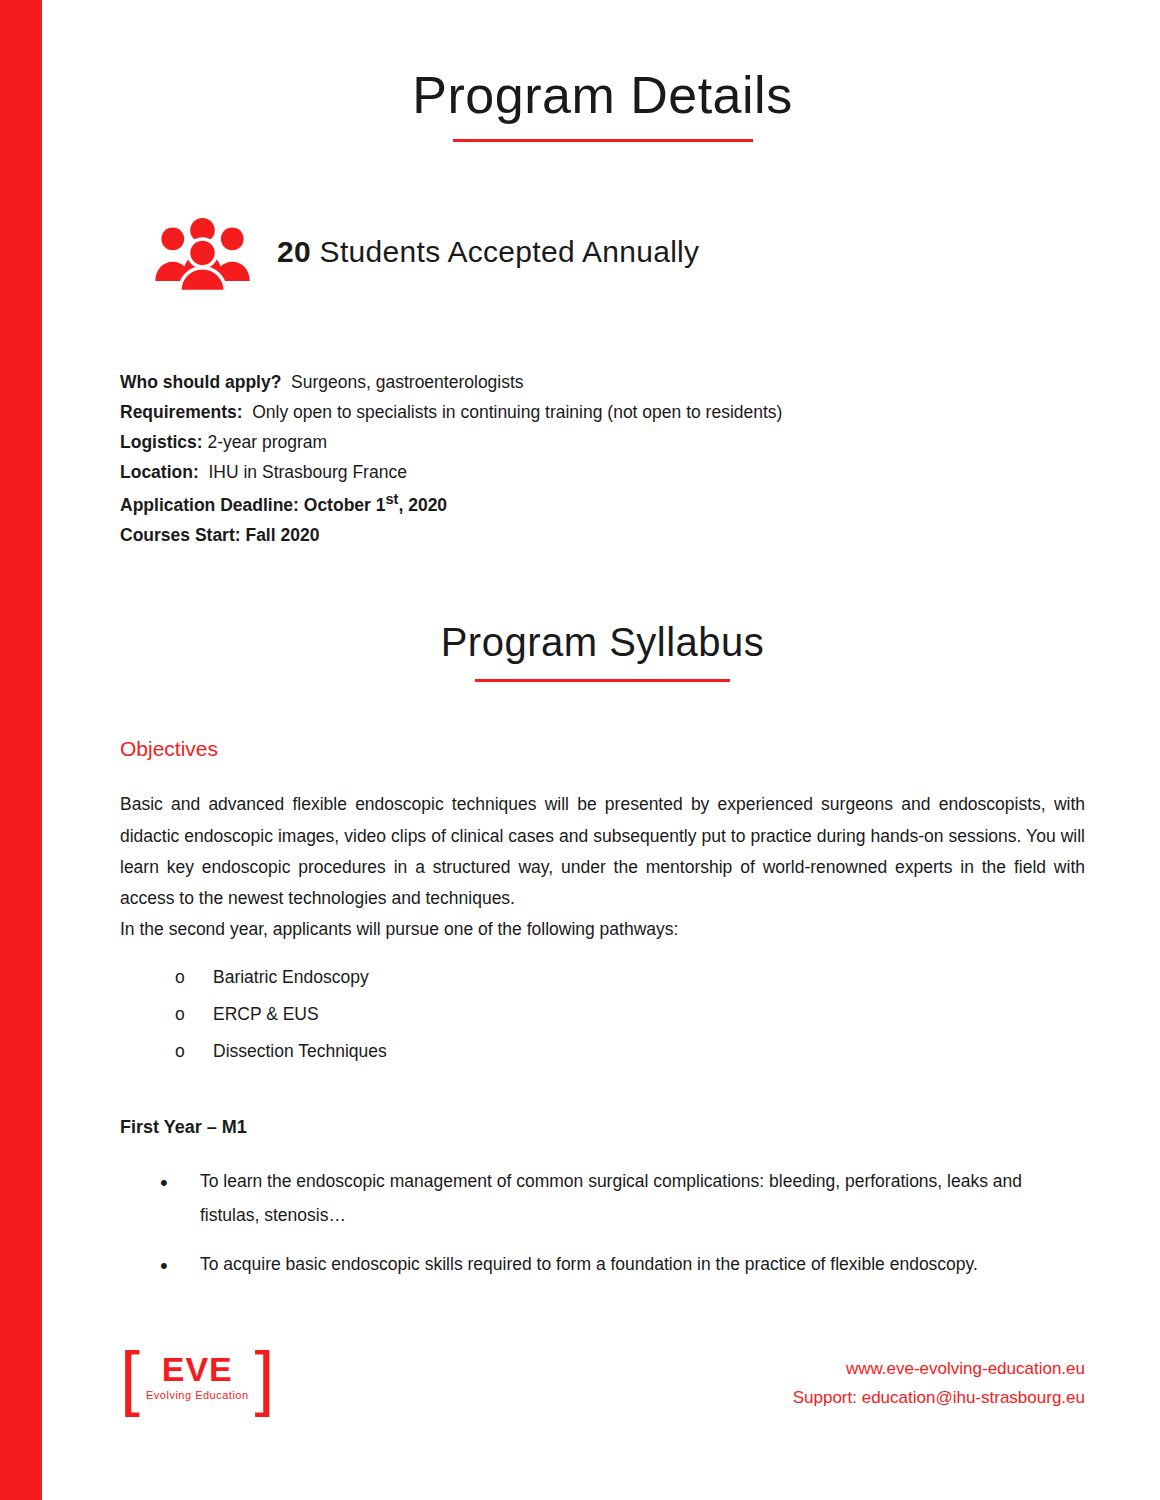Program Details
20 Students Accepted Annually
Who should apply? Surgeons, gastroenterologists
Requirements: Only open to specialists in continuing training (not open to residents)
Logistics: 2-year program
Location: IHU in Strasbourg France
Application Deadline: October 1st, 2020
Courses Start: Fall 2020
Program Syllabus
Objectives
Basic and advanced flexible endoscopic techniques will be presented by experienced surgeons and endoscopists, with didactic endoscopic images, video clips of clinical cases and subsequently put to practice during hands-on sessions. You will learn key endoscopic procedures in a structured way, under the mentorship of world-renowned experts in the field with access to the newest technologies and techniques.
In the second year, applicants will pursue one of the following pathways:
Bariatric Endoscopy
ERCP & EUS
Dissection Techniques
First Year – M1
To learn the endoscopic management of common surgical complications: bleeding, perforations, leaks and fistulas, stenosis…
To acquire basic endoscopic skills required to form a foundation in the practice of flexible endoscopy.
[ EVE
Evolving Education ]
www.eve-evolving-education.eu
Support: education@ihu-strasbourg.eu